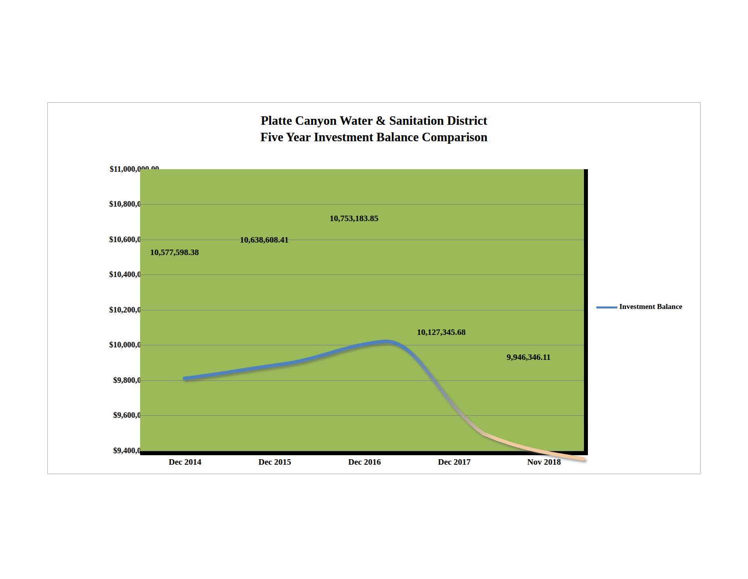Platte Canyon Water & Sanitation District
Five Year Investment Balance Comparison
$11,000,000.00
$10,800,000.00
$10,600,000.00
$10,400,000.00
$10,200,000.00
$10,000,000.00
$9,800,000.00
$9,600,000.00
$9,400,000.00
10,577,598.38
10,638,608.41
10,753,183.85
10,127,345.68
9,946,346.11
Dec 2014
Dec 2015
Dec 2016
Dec 2017
Nov 2018
Investment Balance